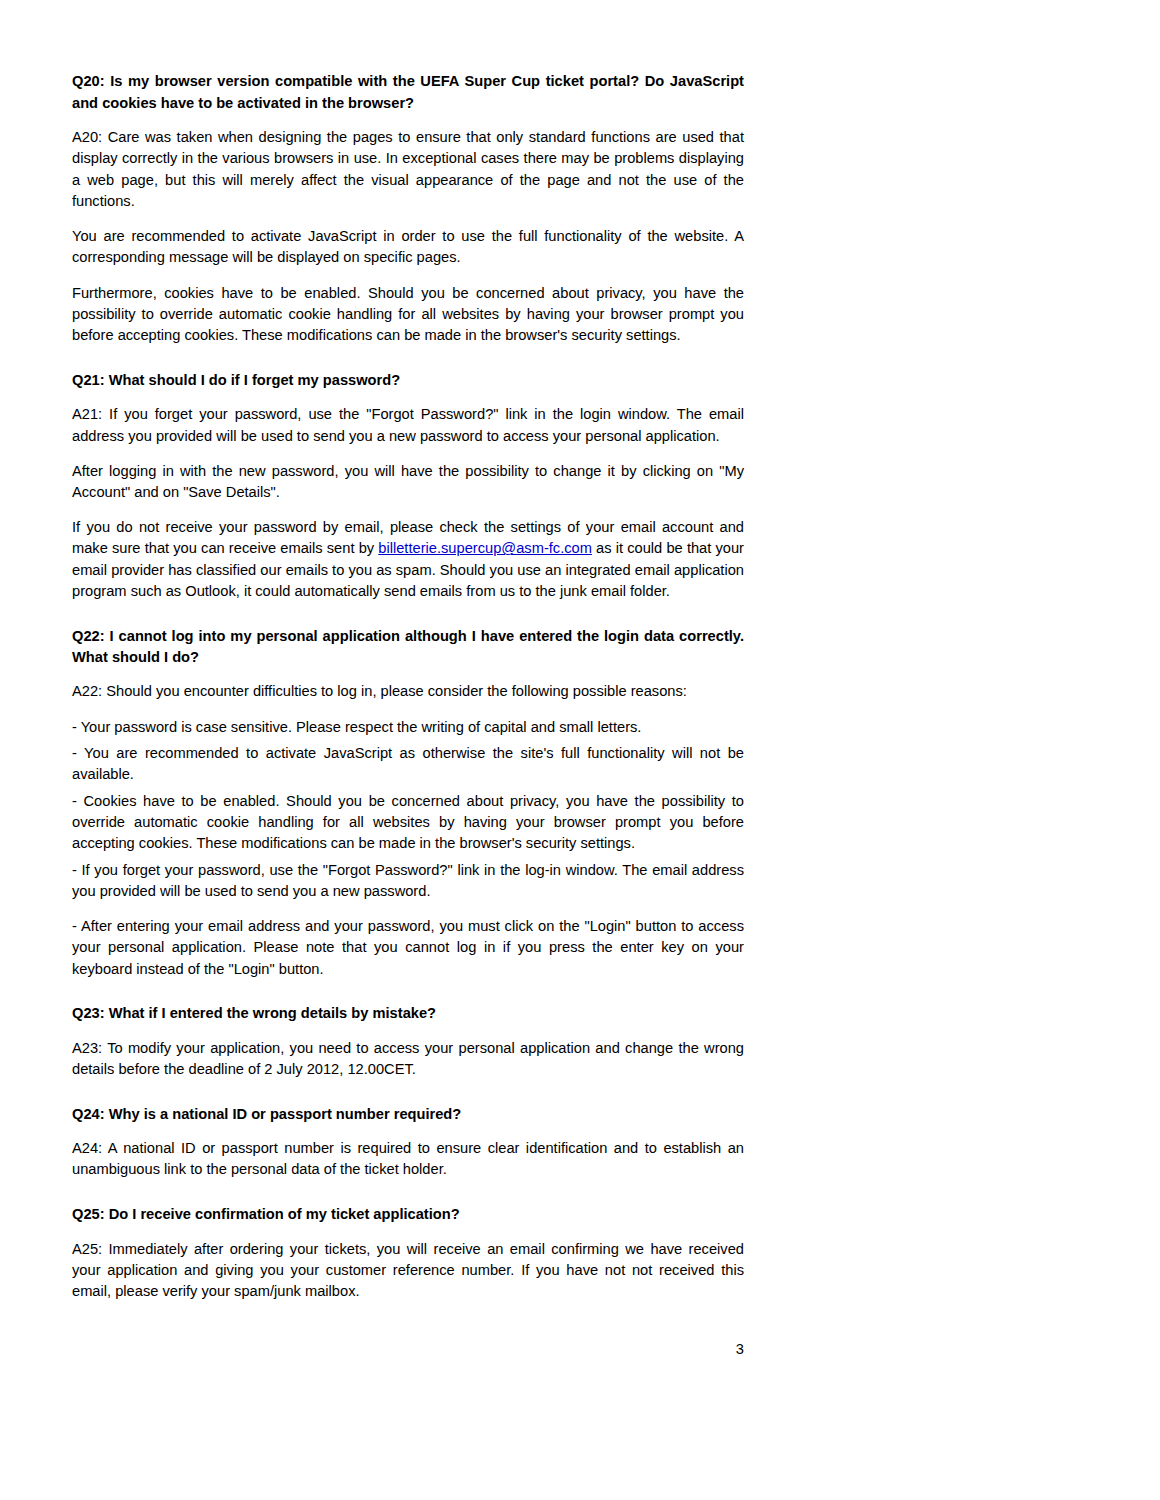Q20: Is my browser version compatible with the UEFA Super Cup ticket portal? Do JavaScript and cookies have to be activated in the browser?
A20: Care was taken when designing the pages to ensure that only standard functions are used that display correctly in the various browsers in use. In exceptional cases there may be problems displaying a web page, but this will merely affect the visual appearance of the page and not the use of the functions.
You are recommended to activate JavaScript in order to use the full functionality of the website. A corresponding message will be displayed on specific pages.
Furthermore, cookies have to be enabled. Should you be concerned about privacy, you have the possibility to override automatic cookie handling for all websites by having your browser prompt you before accepting cookies. These modifications can be made in the browser's security settings.
Q21: What should I do if I forget my password?
A21: If you forget your password, use the "Forgot Password?" link in the login window. The email address you provided will be used to send you a new password to access your personal application.
After logging in with the new password, you will have the possibility to change it by clicking on "My Account" and on "Save Details".
If you do not receive your password by email, please check the settings of your email account and make sure that you can receive emails sent by billetterie.supercup@asm-fc.com as it could be that your email provider has classified our emails to you as spam. Should you use an integrated email application program such as Outlook, it could automatically send emails from us to the junk email folder.
Q22: I cannot log into my personal application although I have entered the login data correctly. What should I do?
A22: Should you encounter difficulties to log in, please consider the following possible reasons:
- Your password is case sensitive. Please respect the writing of capital and small letters.
- You are recommended to activate JavaScript as otherwise the site's full functionality will not be available.
- Cookies have to be enabled. Should you be concerned about privacy, you have the possibility to override automatic cookie handling for all websites by having your browser prompt you before accepting cookies. These modifications can be made in the browser's security settings.
- If you forget your password, use the "Forgot Password?" link in the log-in window. The email address you provided will be used to send you a new password.
- After entering your email address and your password, you must click on the "Login" button to access your personal application. Please note that you cannot log in if you press the enter key on your keyboard instead of the "Login" button.
Q23: What if I entered the wrong details by mistake?
A23: To modify your application, you need to access your personal application and change the wrong details before the deadline of 2 July 2012, 12.00CET.
Q24: Why is a national ID or passport number required?
A24: A national ID or passport number is required to ensure clear identification and to establish an unambiguous link to the personal data of the ticket holder.
Q25: Do I receive confirmation of my ticket application?
A25: Immediately after ordering your tickets, you will receive an email confirming we have received your application and giving you your customer reference number. If you have not not received this email, please verify your spam/junk mailbox.
3